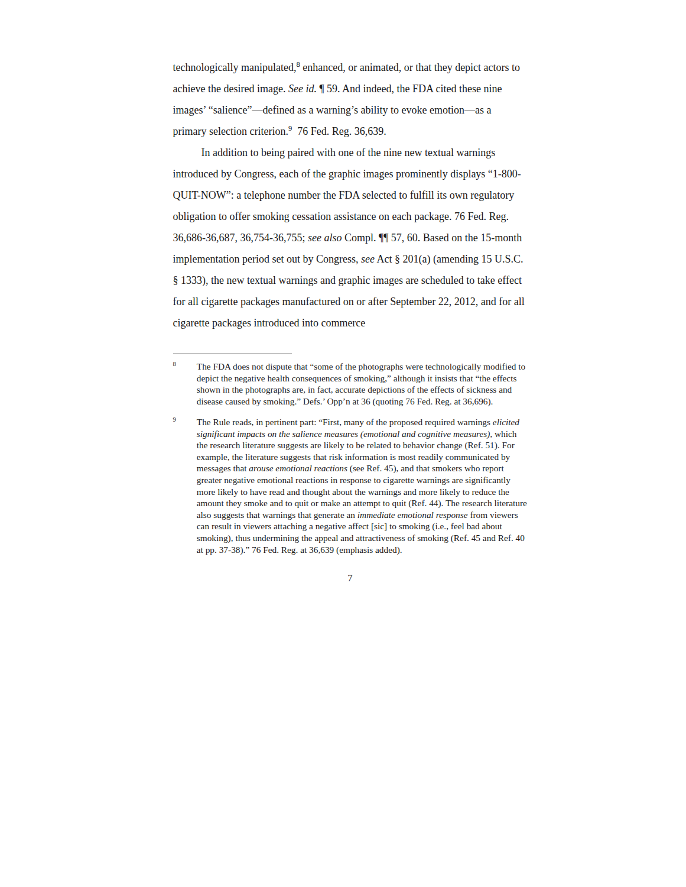technologically manipulated,8 enhanced, or animated, or that they depict actors to achieve the desired image. See id. ¶ 59. And indeed, the FDA cited these nine images’ “salience”—defined as a warning’s ability to evoke emotion—as a primary selection criterion.9 76 Fed. Reg. 36,639.
In addition to being paired with one of the nine new textual warnings introduced by Congress, each of the graphic images prominently displays “1-800-QUIT-NOW”: a telephone number the FDA selected to fulfill its own regulatory obligation to offer smoking cessation assistance on each package. 76 Fed. Reg. 36,686-36,687, 36,754-36,755; see also Compl. ¶¶ 57, 60. Based on the 15-month implementation period set out by Congress, see Act § 201(a) (amending 15 U.S.C. § 1333), the new textual warnings and graphic images are scheduled to take effect for all cigarette packages manufactured on or after September 22, 2012, and for all cigarette packages introduced into commerce
8
The FDA does not dispute that “some of the photographs were technologically modified to depict the negative health consequences of smoking,” although it insists that “the effects shown in the photographs are, in fact, accurate depictions of the effects of sickness and disease caused by smoking.” Defs.’ Opp’n at 36 (quoting 76 Fed. Reg. at 36,696).
9
The Rule reads, in pertinent part: “First, many of the proposed required warnings elicited significant impacts on the salience measures (emotional and cognitive measures), which the research literature suggests are likely to be related to behavior change (Ref. 51). For example, the literature suggests that risk information is most readily communicated by messages that arouse emotional reactions (see Ref. 45), and that smokers who report greater negative emotional reactions in response to cigarette warnings are significantly more likely to have read and thought about the warnings and more likely to reduce the amount they smoke and to quit or make an attempt to quit (Ref. 44). The research literature also suggests that warnings that generate an immediate emotional response from viewers can result in viewers attaching a negative affect [sic] to smoking (i.e., feel bad about smoking), thus undermining the appeal and attractiveness of smoking (Ref. 45 and Ref. 40 at pp. 37-38).” 76 Fed. Reg. at 36,639 (emphasis added).
7